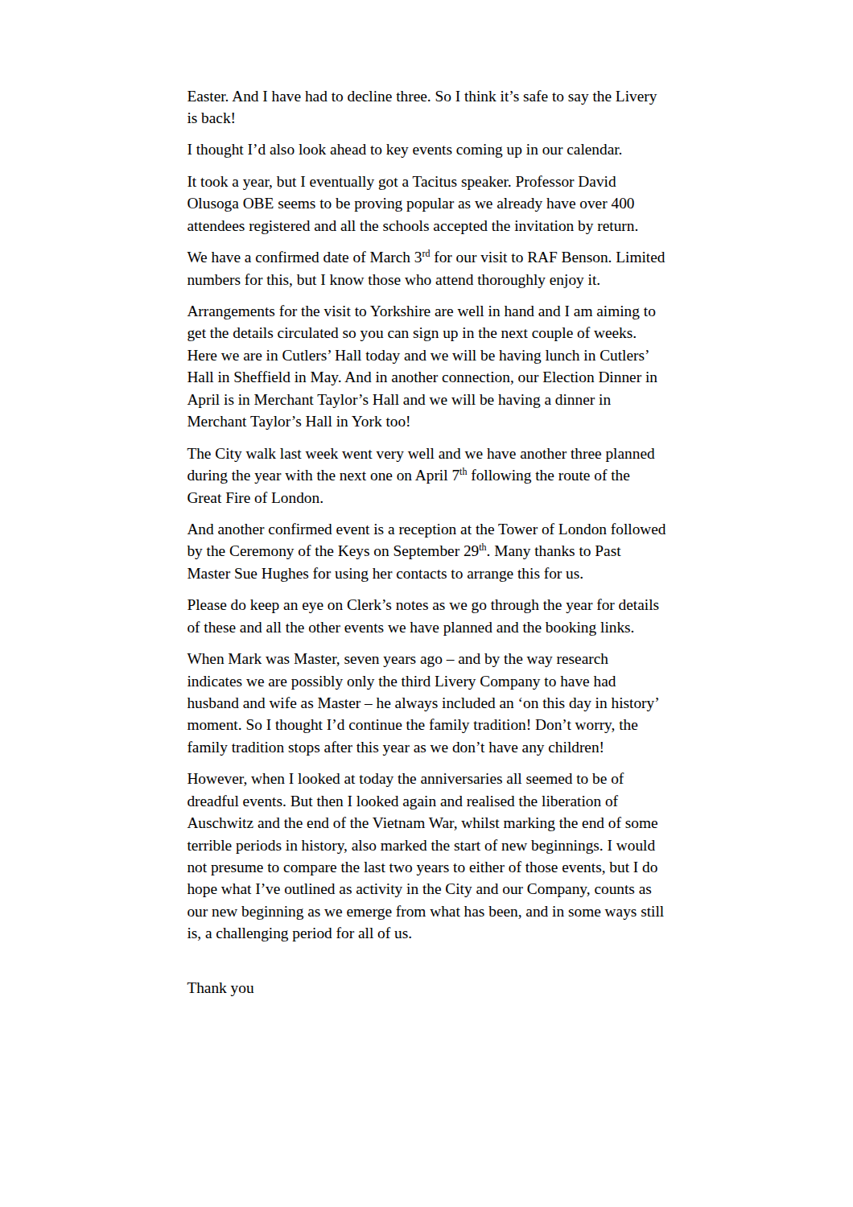Easter. And I have had to decline three. So I think it’s safe to say the Livery is back!
I thought I’d also look ahead to key events coming up in our calendar.
It took a year, but I eventually got a Tacitus speaker. Professor David Olusoga OBE seems to be proving popular as we already have over 400 attendees registered and all the schools accepted the invitation by return.
We have a confirmed date of March 3rd for our visit to RAF Benson. Limited numbers for this, but I know those who attend thoroughly enjoy it.
Arrangements for the visit to Yorkshire are well in hand and I am aiming to get the details circulated so you can sign up in the next couple of weeks. Here we are in Cutlers’ Hall today and we will be having lunch in Cutlers’ Hall in Sheffield in May. And in another connection, our Election Dinner in April is in Merchant Taylor’s Hall and we will be having a dinner in Merchant Taylor’s Hall in York too!
The City walk last week went very well and we have another three planned during the year with the next one on April 7th following the route of the Great Fire of London.
And another confirmed event is a reception at the Tower of London followed by the Ceremony of the Keys on September 29th. Many thanks to Past Master Sue Hughes for using her contacts to arrange this for us.
Please do keep an eye on Clerk’s notes as we go through the year for details of these and all the other events we have planned and the booking links.
When Mark was Master, seven years ago – and by the way research indicates we are possibly only the third Livery Company to have had husband and wife as Master – he always included an ‘on this day in history’ moment. So I thought I’d continue the family tradition! Don’t worry, the family tradition stops after this year as we don’t have any children!
However, when I looked at today the anniversaries all seemed to be of dreadful events. But then I looked again and realised the liberation of Auschwitz and the end of the Vietnam War, whilst marking the end of some terrible periods in history, also marked the start of new beginnings. I would not presume to compare the last two years to either of those events, but I do hope what I’ve outlined as activity in the City and our Company, counts as our new beginning as we emerge from what has been, and in some ways still is, a challenging period for all of us.
Thank you